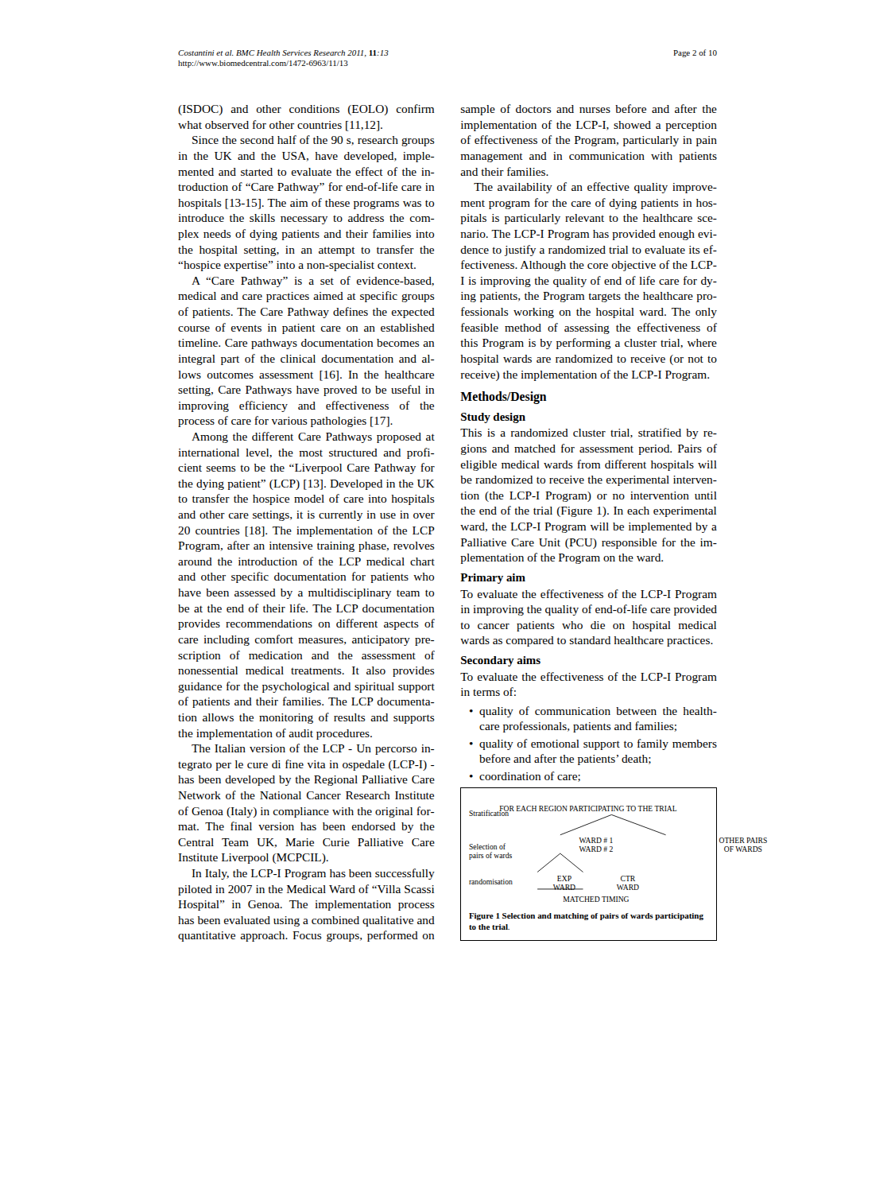Costantini et al. BMC Health Services Research 2011, 11:13
http://www.biomedcentral.com/1472-6963/11/13
Page 2 of 10
(ISDOC) and other conditions (EOLO) confirm what observed for other countries [11,12].
Since the second half of the 90 s, research groups in the UK and the USA, have developed, implemented and started to evaluate the effect of the introduction of “Care Pathway” for end-of-life care in hospitals [13-15]. The aim of these programs was to introduce the skills necessary to address the complex needs of dying patients and their families into the hospital setting, in an attempt to transfer the “hospice expertise” into a non-specialist context.
A “Care Pathway” is a set of evidence-based, medical and care practices aimed at specific groups of patients. The Care Pathway defines the expected course of events in patient care on an established timeline. Care pathways documentation becomes an integral part of the clinical documentation and allows outcomes assessment [16]. In the healthcare setting, Care Pathways have proved to be useful in improving efficiency and effectiveness of the process of care for various pathologies [17].
Among the different Care Pathways proposed at international level, the most structured and proficient seems to be the “Liverpool Care Pathway for the dying patient” (LCP) [13]. Developed in the UK to transfer the hospice model of care into hospitals and other care settings, it is currently in use in over 20 countries [18]. The implementation of the LCP Program, after an intensive training phase, revolves around the introduction of the LCP medical chart and other specific documentation for patients who have been assessed by a multidisciplinary team to be at the end of their life. The LCP documentation provides recommendations on different aspects of care including comfort measures, anticipatory prescription of medication and the assessment of nonessential medical treatments. It also provides guidance for the psychological and spiritual support of patients and their families. The LCP documentation allows the monitoring of results and supports the implementation of audit procedures.
The Italian version of the LCP - Un percorso integrato per le cure di fine vita in ospedale (LCP-I) - has been developed by the Regional Palliative Care Network of the National Cancer Research Institute of Genoa (Italy) in compliance with the original format. The final version has been endorsed by the Central Team UK, Marie Curie Palliative Care Institute Liverpool (MCPCIL).
In Italy, the LCP-I Program has been successfully piloted in 2007 in the Medical Ward of “Villa Scassi Hospital” in Genoa. The implementation process has been evaluated using a combined qualitative and quantitative approach. Focus groups, performed on sample of doctors and nurses before and after the implementation of the LCP-I, showed a perception of effectiveness of the Program, particularly in pain management and in communication with patients and their families.
The availability of an effective quality improvement program for the care of dying patients in hospitals is particularly relevant to the healthcare scenario. The LCP-I Program has provided enough evidence to justify a randomized trial to evaluate its effectiveness. Although the core objective of the LCP-I is improving the quality of end of life care for dying patients, the Program targets the healthcare professionals working on the hospital ward. The only feasible method of assessing the effectiveness of this Program is by performing a cluster trial, where hospital wards are randomized to receive (or not to receive) the implementation of the LCP-I Program.
Methods/Design
Study design
This is a randomized cluster trial, stratified by regions and matched for assessment period. Pairs of eligible medical wards from different hospitals will be randomized to receive the experimental intervention (the LCP-I Program) or no intervention until the end of the trial (Figure 1). In each experimental ward, the LCP-I Program will be implemented by a Palliative Care Unit (PCU) responsible for the implementation of the Program on the ward.
Primary aim
To evaluate the effectiveness of the LCP-I Program in improving the quality of end-of-life care provided to cancer patients who die on hospital medical wards as compared to standard healthcare practices.
Secondary aims
To evaluate the effectiveness of the LCP-I Program in terms of:
quality of communication between the healthcare professionals, patients and families;
quality of emotional support to family members before and after the patients’ death;
coordination of care;
Stratification
FOR EACH REGION PARTICIPATING TO THE TRIAL
Selection of
pairs of wards
WARD # 1
WARD # 2
OTHER PAIRS
OF WARDS
randomisation
EXP
WARD
CTR
WARD
MATCHED TIMING
Figure 1 Selection and matching of pairs of wards participating to the trial.